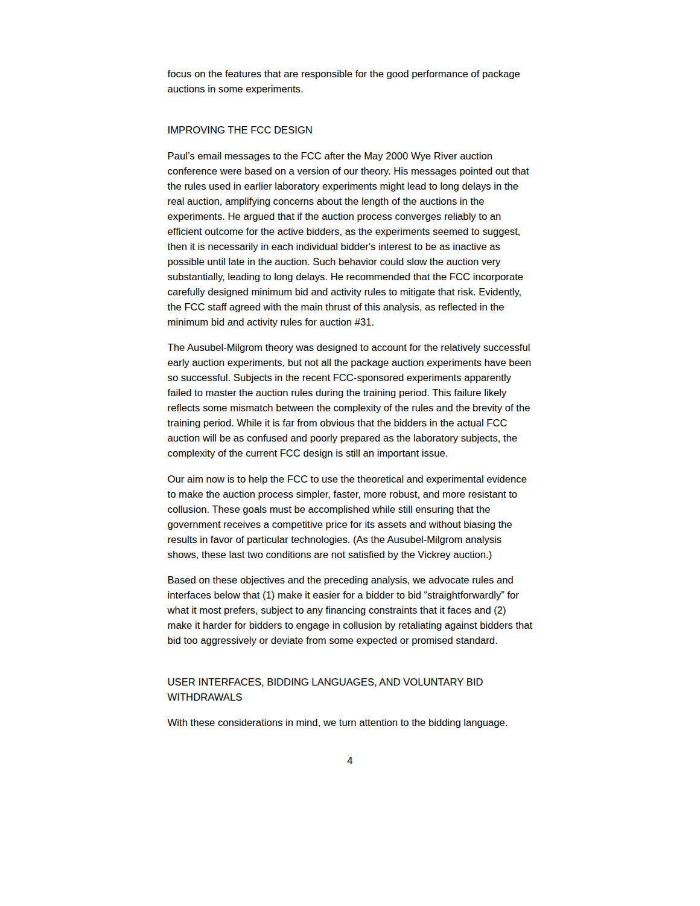focus on the features that are responsible for the good performance of package auctions in some experiments.
Improving the FCC Design
Paul’s email messages to the FCC after the May 2000 Wye River auction conference were based on a version of our theory. His messages pointed out that the rules used in earlier laboratory experiments might lead to long delays in the real auction, amplifying concerns about the length of the auctions in the experiments. He argued that if the auction process converges reliably to an efficient outcome for the active bidders, as the experiments seemed to suggest, then it is necessarily in each individual bidder's interest to be as inactive as possible until late in the auction. Such behavior could slow the auction very substantially, leading to long delays. He recommended that the FCC incorporate carefully designed minimum bid and activity rules to mitigate that risk. Evidently, the FCC staff agreed with the main thrust of this analysis, as reflected in the minimum bid and activity rules for auction #31.
The Ausubel-Milgrom theory was designed to account for the relatively successful early auction experiments, but not all the package auction experiments have been so successful. Subjects in the recent FCC-sponsored experiments apparently failed to master the auction rules during the training period. This failure likely reflects some mismatch between the complexity of the rules and the brevity of the training period. While it is far from obvious that the bidders in the actual FCC auction will be as confused and poorly prepared as the laboratory subjects, the complexity of the current FCC design is still an important issue.
Our aim now is to help the FCC to use the theoretical and experimental evidence to make the auction process simpler, faster, more robust, and more resistant to collusion. These goals must be accomplished while still ensuring that the government receives a competitive price for its assets and without biasing the results in favor of particular technologies. (As the Ausubel-Milgrom analysis shows, these last two conditions are not satisfied by the Vickrey auction.)
Based on these objectives and the preceding analysis, we advocate rules and interfaces below that (1) make it easier for a bidder to bid “straightforwardly” for what it most prefers, subject to any financing constraints that it faces and (2) make it harder for bidders to engage in collusion by retaliating against bidders that bid too aggressively or deviate from some expected or promised standard.
User Interfaces, Bidding Languages, and Voluntary Bid Withdrawals
With these considerations in mind, we turn attention to the bidding language.
4